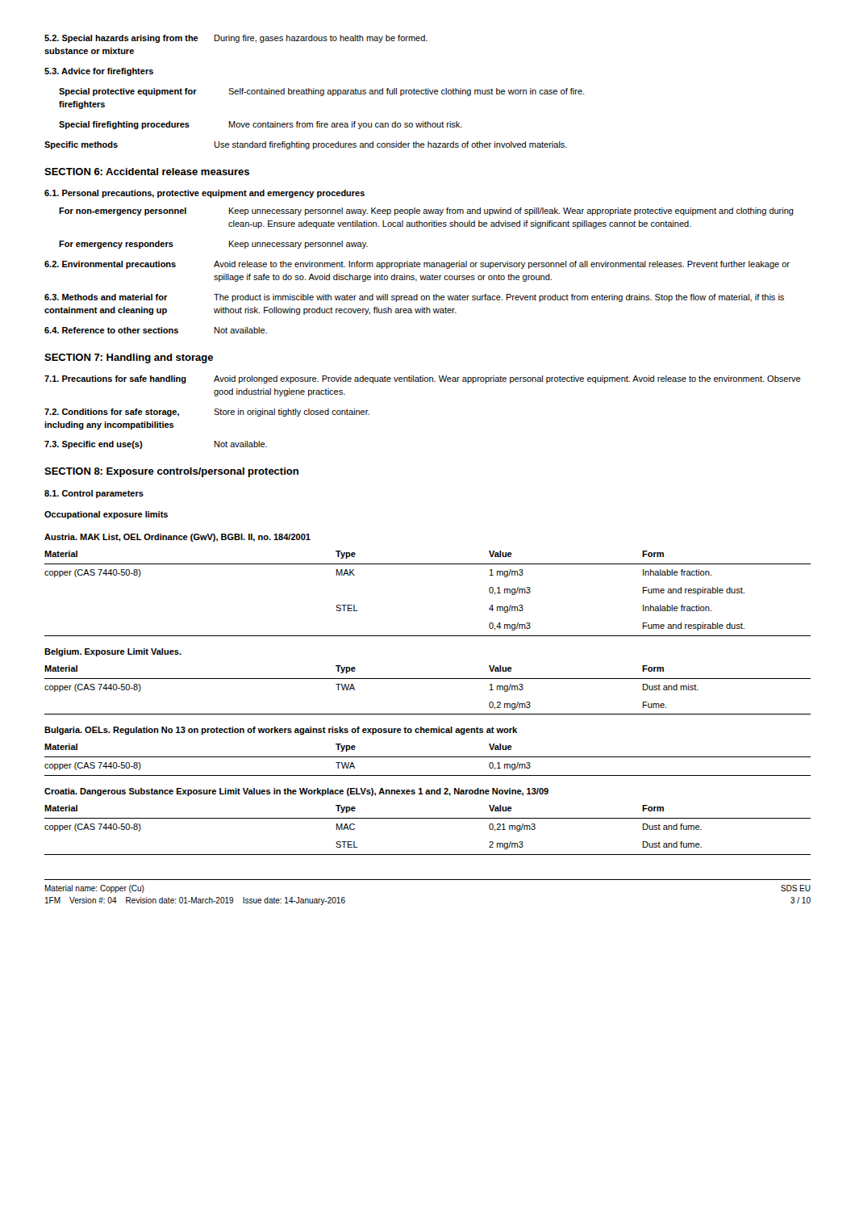5.2. Special hazards arising from the substance or mixture
During fire, gases hazardous to health may be formed.
5.3. Advice for firefighters
Special protective equipment for firefighters
Self-contained breathing apparatus and full protective clothing must be worn in case of fire.
Special firefighting procedures
Move containers from fire area if you can do so without risk.
Specific methods
Use standard firefighting procedures and consider the hazards of other involved materials.
SECTION 6: Accidental release measures
6.1. Personal precautions, protective equipment and emergency procedures
For non-emergency personnel
Keep unnecessary personnel away. Keep people away from and upwind of spill/leak. Wear appropriate protective equipment and clothing during clean-up. Ensure adequate ventilation. Local authorities should be advised if significant spillages cannot be contained.
For emergency responders
Keep unnecessary personnel away.
6.2. Environmental precautions
Avoid release to the environment. Inform appropriate managerial or supervisory personnel of all environmental releases. Prevent further leakage or spillage if safe to do so. Avoid discharge into drains, water courses or onto the ground.
6.3. Methods and material for containment and cleaning up
The product is immiscible with water and will spread on the water surface. Prevent product from entering drains. Stop the flow of material, if this is without risk. Following product recovery, flush area with water.
6.4. Reference to other sections
Not available.
SECTION 7: Handling and storage
7.1. Precautions for safe handling
Avoid prolonged exposure. Provide adequate ventilation. Wear appropriate personal protective equipment. Avoid release to the environment. Observe good industrial hygiene practices.
7.2. Conditions for safe storage, including any incompatibilities
Store in original tightly closed container.
7.3. Specific end use(s)
Not available.
SECTION 8: Exposure controls/personal protection
8.1. Control parameters
Occupational exposure limits
Austria. MAK List, OEL Ordinance (GwV), BGBl. II, no. 184/2001
| Material | Type | Value | Form |
| --- | --- | --- | --- |
| copper (CAS 7440-50-8) | MAK | 1 mg/m3 | Inhalable fraction. |
| | | 0,1 mg/m3 | Fume and respirable dust. |
| | STEL | 4 mg/m3 | Inhalable fraction. |
| | | 0,4 mg/m3 | Fume and respirable dust. |
Belgium. Exposure Limit Values.
| Material | Type | Value | Form |
| --- | --- | --- | --- |
| copper (CAS 7440-50-8) | TWA | 1 mg/m3 | Dust and mist. |
| | | 0,2 mg/m3 | Fume. |
Bulgaria. OELs. Regulation No 13 on protection of workers against risks of exposure to chemical agents at work
| Material | Type | Value |
| --- | --- | --- |
| copper (CAS 7440-50-8) | TWA | 0,1 mg/m3 |
Croatia. Dangerous Substance Exposure Limit Values in the Workplace (ELVs), Annexes 1 and 2, Narodne Novine, 13/09
| Material | Type | Value | Form |
| --- | --- | --- | --- |
| copper (CAS 7440-50-8) | MAC | 0,21 mg/m3 | Dust and fume. |
| | STEL | 2 mg/m3 | Dust and fume. |
Material name: Copper (Cu)
1FM Version #: 04 Revision date: 01-March-2019 Issue date: 14-January-2016
SDS EU
3 / 10